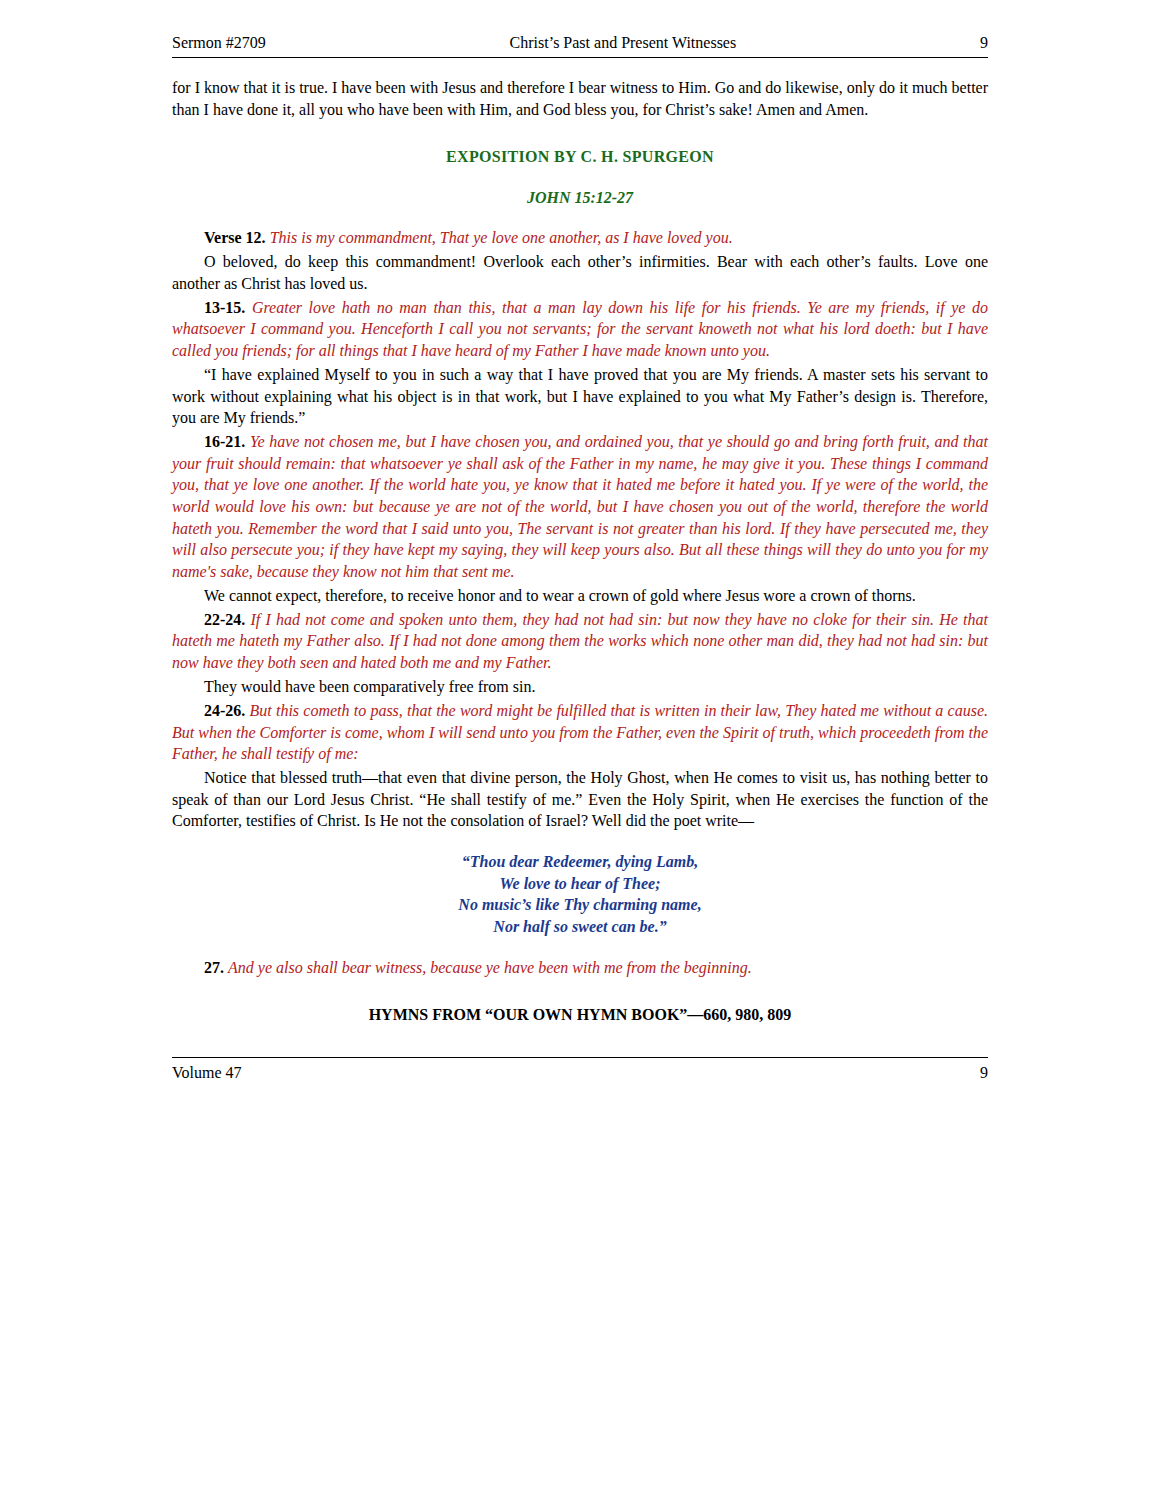Sermon #2709 Christ’s Past and Present Witnesses 9
for I know that it is true. I have been with Jesus and therefore I bear witness to Him. Go and do likewise, only do it much better than I have done it, all you who have been with Him, and God bless you, for Christ’s sake! Amen and Amen.
EXPOSITION BY C. H. SPURGEON
JOHN 15:12-27
Verse 12. This is my commandment, That ye love one another, as I have loved you.
O beloved, do keep this commandment! Overlook each other’s infirmities. Bear with each other’s faults. Love one another as Christ has loved us.
13-15. Greater love hath no man than this, that a man lay down his life for his friends. Ye are my friends, if ye do whatsoever I command you. Henceforth I call you not servants; for the servant knoweth not what his lord doeth: but I have called you friends; for all things that I have heard of my Father I have made known unto you.
“I have explained Myself to you in such a way that I have proved that you are My friends. A master sets his servant to work without explaining what his object is in that work, but I have explained to you what My Father’s design is. Therefore, you are My friends.”
16-21. Ye have not chosen me, but I have chosen you, and ordained you, that ye should go and bring forth fruit, and that your fruit should remain: that whatsoever ye shall ask of the Father in my name, he may give it you. These things I command you, that ye love one another. If the world hate you, ye know that it hated me before it hated you. If ye were of the world, the world would love his own: but because ye are not of the world, but I have chosen you out of the world, therefore the world hateth you. Remember the word that I said unto you, The servant is not greater than his lord. If they have persecuted me, they will also persecute you; if they have kept my saying, they will keep yours also. But all these things will they do unto you for my name's sake, because they know not him that sent me.
We cannot expect, therefore, to receive honor and to wear a crown of gold where Jesus wore a crown of thorns.
22-24. If I had not come and spoken unto them, they had not had sin: but now they have no cloke for their sin. He that hateth me hateth my Father also. If I had not done among them the works which none other man did, they had not had sin: but now have they both seen and hated both me and my Father.
They would have been comparatively free from sin.
24-26. But this cometh to pass, that the word might be fulfilled that is written in their law, They hated me without a cause. But when the Comforter is come, whom I will send unto you from the Father, even the Spirit of truth, which proceedeth from the Father, he shall testify of me:
Notice that blessed truth—that even that divine person, the Holy Ghost, when He comes to visit us, has nothing better to speak of than our Lord Jesus Christ. “He shall testify of me.” Even the Holy Spirit, when He exercises the function of the Comforter, testifies of Christ. Is He not the consolation of Israel? Well did the poet write—
“Thou dear Redeemer, dying Lamb,
We love to hear of Thee;
No music’s like Thy charming name,
Nor half so sweet can be.”
27. And ye also shall bear witness, because ye have been with me from the beginning.
HYMNS FROM “OUR OWN HYMN BOOK”—660, 980, 809
Volume 47 9